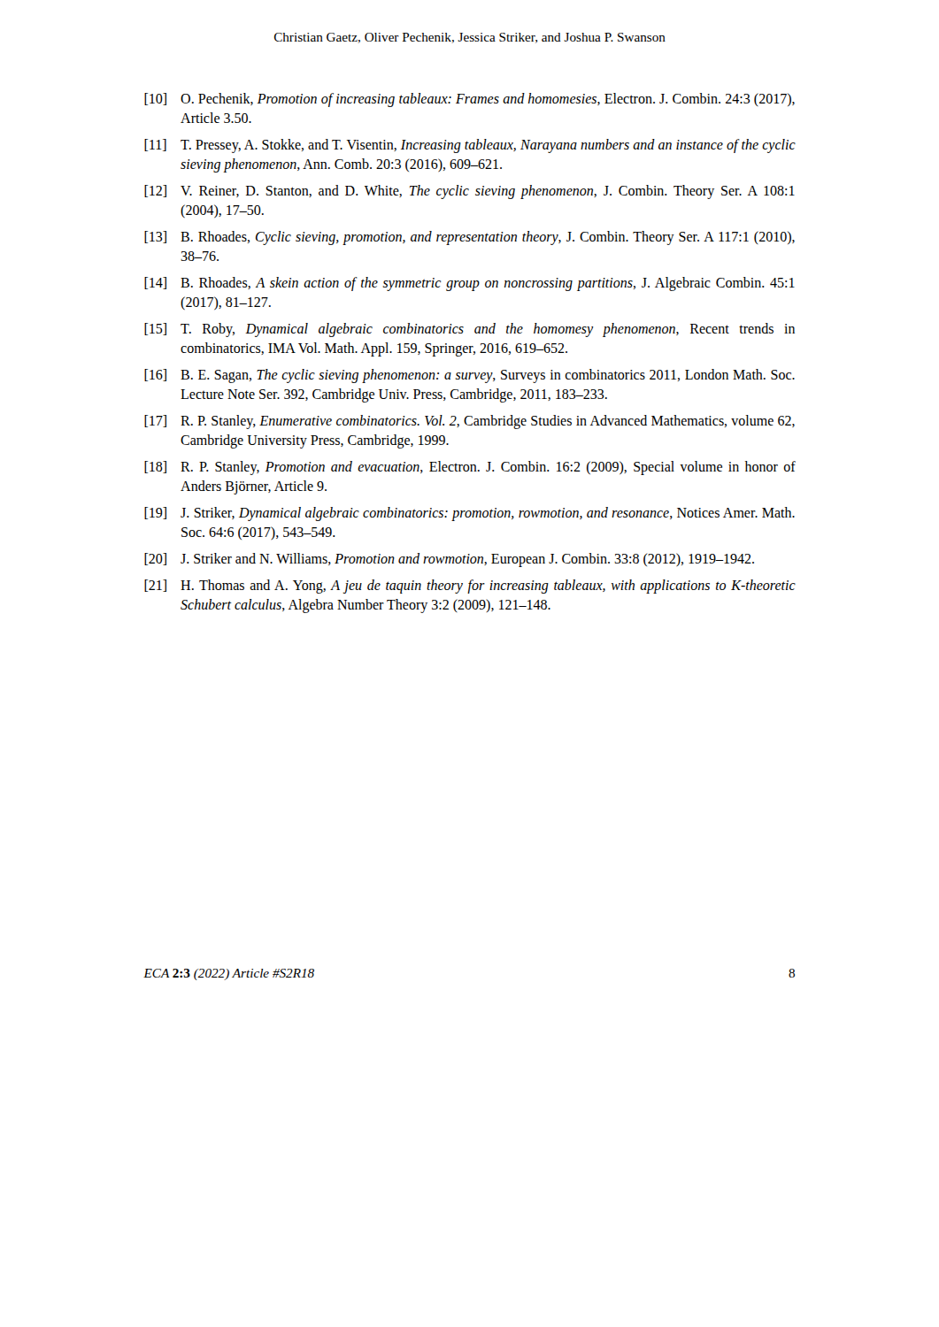Christian Gaetz, Oliver Pechenik, Jessica Striker, and Joshua P. Swanson
[10] O. Pechenik, Promotion of increasing tableaux: Frames and homomesies, Electron. J. Combin. 24:3 (2017), Article 3.50.
[11] T. Pressey, A. Stokke, and T. Visentin, Increasing tableaux, Narayana numbers and an instance of the cyclic sieving phenomenon, Ann. Comb. 20:3 (2016), 609–621.
[12] V. Reiner, D. Stanton, and D. White, The cyclic sieving phenomenon, J. Combin. Theory Ser. A 108:1 (2004), 17–50.
[13] B. Rhoades, Cyclic sieving, promotion, and representation theory, J. Combin. Theory Ser. A 117:1 (2010), 38–76.
[14] B. Rhoades, A skein action of the symmetric group on noncrossing partitions, J. Algebraic Combin. 45:1 (2017), 81–127.
[15] T. Roby, Dynamical algebraic combinatorics and the homomesy phenomenon, Recent trends in combinatorics, IMA Vol. Math. Appl. 159, Springer, 2016, 619–652.
[16] B. E. Sagan, The cyclic sieving phenomenon: a survey, Surveys in combinatorics 2011, London Math. Soc. Lecture Note Ser. 392, Cambridge Univ. Press, Cambridge, 2011, 183–233.
[17] R. P. Stanley, Enumerative combinatorics. Vol. 2, Cambridge Studies in Advanced Mathematics, volume 62, Cambridge University Press, Cambridge, 1999.
[18] R. P. Stanley, Promotion and evacuation, Electron. J. Combin. 16:2 (2009), Special volume in honor of Anders Björner, Article 9.
[19] J. Striker, Dynamical algebraic combinatorics: promotion, rowmotion, and resonance, Notices Amer. Math. Soc. 64:6 (2017), 543–549.
[20] J. Striker and N. Williams, Promotion and rowmotion, European J. Combin. 33:8 (2012), 1919–1942.
[21] H. Thomas and A. Yong, A jeu de taquin theory for increasing tableaux, with applications to K-theoretic Schubert calculus, Algebra Number Theory 3:2 (2009), 121–148.
ECA 2:3 (2022) Article #S2R18 8